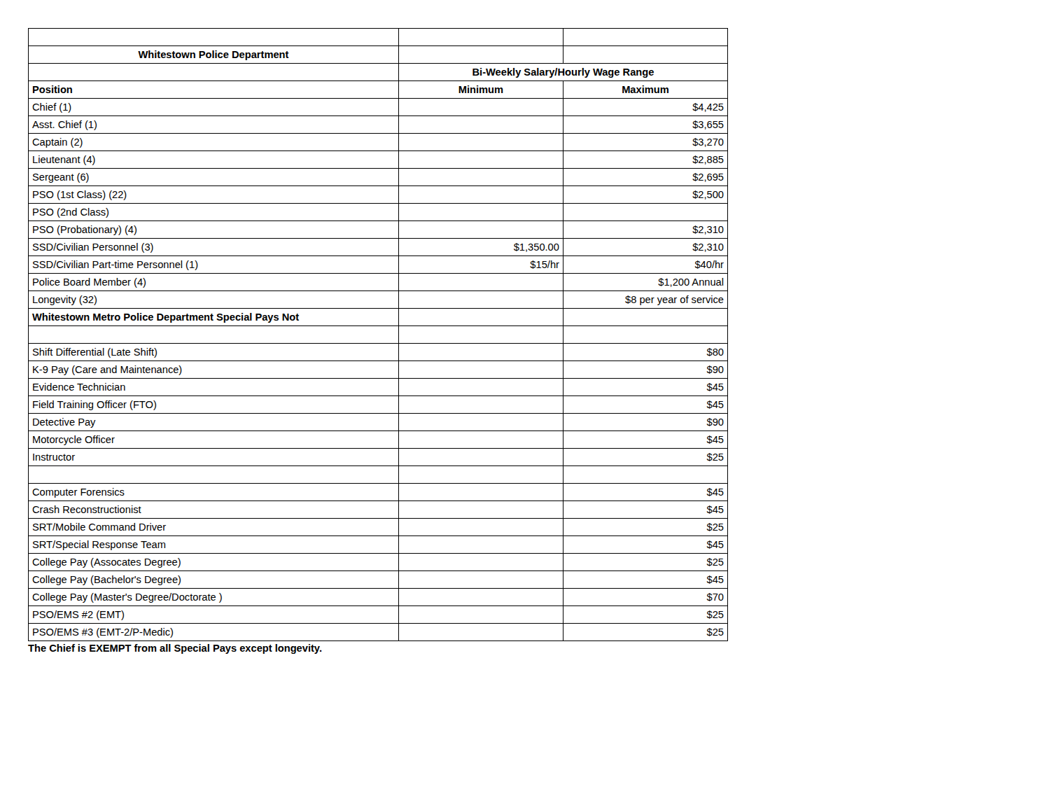| Whitestown Police Department | | |
| | Bi-Weekly Salary/Hourly Wage Range |
| Position | Minimum | Maximum |
| Chief (1) | | $4,425 |
| Asst. Chief (1) | | $3,655 |
| Captain (2) | | $3,270 |
| Lieutenant (4) | | $2,885 |
| Sergeant (6) | | $2,695 |
| PSO (1st Class) (22) | | $2,500 |
| PSO (2nd Class) | | |
| PSO (Probationary) (4) | | $2,310 |
| SSD/Civilian Personnel (3) | $1,350.00 | $2,310 |
| SSD/Civilian Part-time Personnel (1) | $15/hr | $40/hr |
| Police Board Member (4) | | $1,200 Annual |
| Longevity (32) | | $8 per year of service |
| Whitestown Metro Police Department Special Pays Not | | |
| Shift Differential (Late Shift) | | $80 |
| K-9 Pay (Care and Maintenance) | | $90 |
| Evidence Technician | | $45 |
| Field Training Officer (FTO) | | $45 |
| Detective Pay | | $90 |
| Motorcycle Officer | | $45 |
| Instructor | | $25 |
| Computer Forensics | | $45 |
| Crash Reconstructionist | | $45 |
| SRT/Mobile Command Driver | | $25 |
| SRT/Special Response Team | | $45 |
| College Pay (Assocates Degree) | | $25 |
| College Pay (Bachelor's Degree) | | $45 |
| College Pay (Master's Degree/Doctorate ) | | $70 |
| PSO/EMS #2 (EMT) | | $25 |
| PSO/EMS #3 (EMT-2/P-Medic) | | $25 |
The Chief is EXEMPT from all Special Pays except longevity.